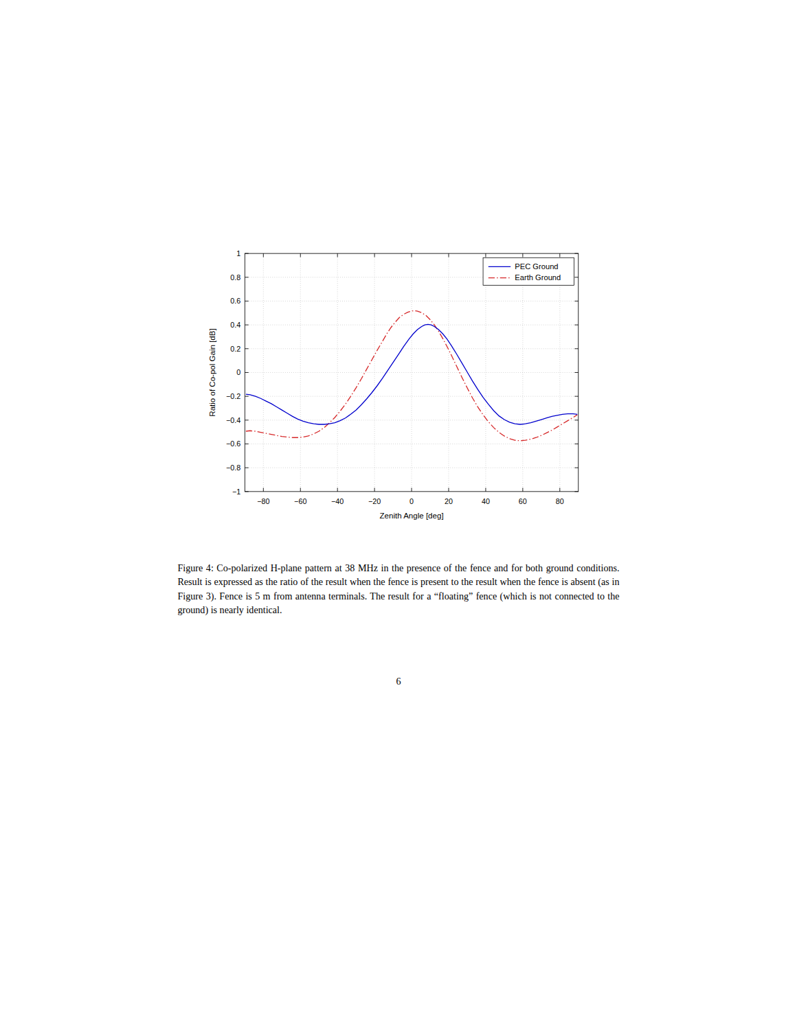Co-polarized H-plane pattern at 38 MHz: ratio of gain with fence to gain without fence Two curves: a solid blue curve for PEC Ground peaking near +0.45 dB at about 4 degrees zenith, and a red dash-dot curve for Earth Ground peaking near +0.55 dB at about minus 7 degrees. Both fall to roughly minus 0.4 to minus 0.55 dB near plus or minus 50 degrees. 1 0.8 0.6 0.4 0.2 0 −0.2 −0.4 −0.6 −0.8 −1 −80 −60 −40 −20 0 20 40 60 80 Zenith Angle [deg] Ratio of Co-pol Gain [dB] PEC Ground Earth Ground
Figure 4: Co-polarized H-plane pattern at 38 MHz in the presence of the fence and for both ground conditions. Result is expressed as the ratio of the result when the fence is present to the result when the fence is absent (as in Figure 3). Fence is 5 m from antenna terminals. The result for a “floating” fence (which is not connected to the ground) is nearly identical.
6